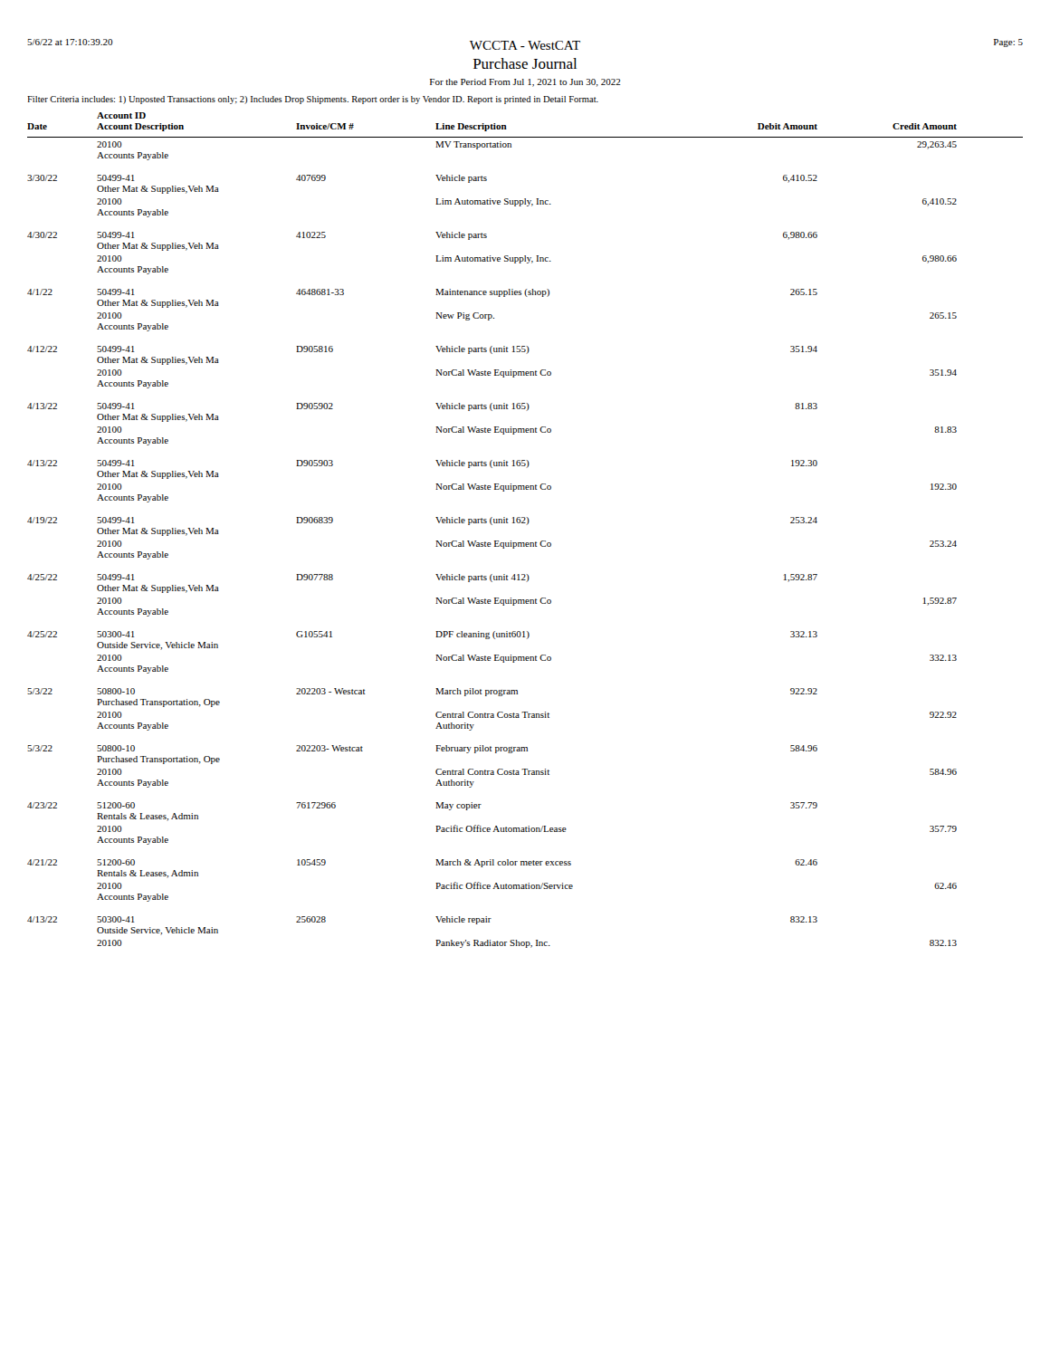5/6/22 at 17:10:39.20
Page: 5
WCCTA - WestCAT
Purchase Journal
For the Period From Jul 1, 2021 to Jun 30, 2022
Filter Criteria includes: 1) Unposted Transactions only; 2) Includes Drop Shipments. Report order is by Vendor ID. Report is printed in Detail Format.
| Date | Account ID Account Description | Invoice/CM # | Line Description | Debit Amount | Credit Amount | |
| --- | --- | --- | --- | --- | --- | --- |
| | 20100 Accounts Payable | | MV Transportation | | 29,263.45 | |
| 3/30/22 | 50499-41 Other Mat & Supplies,Veh Ma | 407699 | Vehicle parts | 6,410.52 | | |
| | 20100 Accounts Payable | | Lim Automative Supply, Inc. | | 6,410.52 | |
| 4/30/22 | 50499-41 Other Mat & Supplies,Veh Ma | 410225 | Vehicle parts | 6,980.66 | | |
| | 20100 Accounts Payable | | Lim Automative Supply, Inc. | | 6,980.66 | |
| 4/1/22 | 50499-41 Other Mat & Supplies,Veh Ma | 4648681-33 | Maintenance supplies (shop) | 265.15 | | |
| | 20100 Accounts Payable | | New Pig Corp. | | 265.15 | |
| 4/12/22 | 50499-41 Other Mat & Supplies,Veh Ma | D905816 | Vehicle parts (unit 155) | 351.94 | | |
| | 20100 Accounts Payable | | NorCal Waste Equipment Co | | 351.94 | |
| 4/13/22 | 50499-41 Other Mat & Supplies,Veh Ma | D905902 | Vehicle parts (unit 165) | 81.83 | | |
| | 20100 Accounts Payable | | NorCal Waste Equipment Co | | 81.83 | |
| 4/13/22 | 50499-41 Other Mat & Supplies,Veh Ma | D905903 | Vehicle parts (unit 165) | 192.30 | | |
| | 20100 Accounts Payable | | NorCal Waste Equipment Co | | 192.30 | |
| 4/19/22 | 50499-41 Other Mat & Supplies,Veh Ma | D906839 | Vehicle parts (unit 162) | 253.24 | | |
| | 20100 Accounts Payable | | NorCal Waste Equipment Co | | 253.24 | |
| 4/25/22 | 50499-41 Other Mat & Supplies,Veh Ma | D907788 | Vehicle parts (unit 412) | 1,592.87 | | |
| | 20100 Accounts Payable | | NorCal Waste Equipment Co | | 1,592.87 | |
| 4/25/22 | 50300-41 Outside Service, Vehicle Main | G105541 | DPF cleaning (unit601) | 332.13 | | |
| | 20100 Accounts Payable | | NorCal Waste Equipment Co | | 332.13 | |
| 5/3/22 | 50800-10 Purchased Transportation, Ope | 202203 - Westcat | March pilot program | 922.92 | | |
| | 20100 Accounts Payable | | Central Contra Costa Transit Authority | | 922.92 | |
| 5/3/22 | 50800-10 Purchased Transportation, Ope | 202203- Westcat | February pilot program | 584.96 | | |
| | 20100 Accounts Payable | | Central Contra Costa Transit Authority | | 584.96 | |
| 4/23/22 | 51200-60 Rentals & Leases, Admin | 76172966 | May copier | 357.79 | | |
| | 20100 Accounts Payable | | Pacific Office Automation/Lease | | 357.79 | |
| 4/21/22 | 51200-60 Rentals & Leases, Admin | 105459 | March & April color meter excess | 62.46 | | |
| | 20100 Accounts Payable | | Pacific Office Automation/Service | | 62.46 | |
| 4/13/22 | 50300-41 Outside Service, Vehicle Main | 256028 | Vehicle repair | 832.13 | | |
| | 20100 | | Pankey's Radiator Shop, Inc. | | 832.13 | |